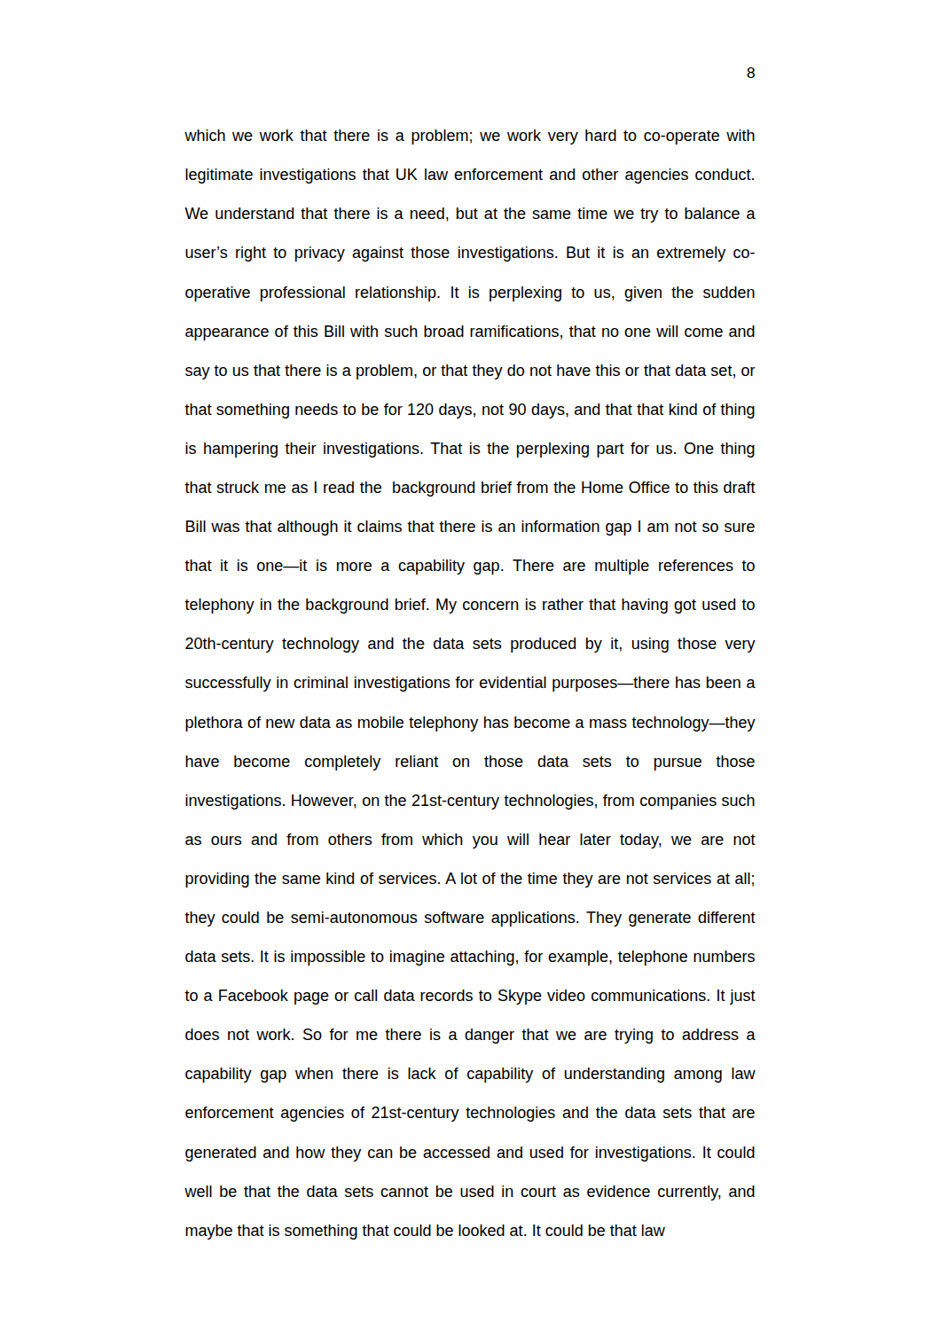8
which we work that there is a problem; we work very hard to co-operate with legitimate investigations that UK law enforcement and other agencies conduct. We understand that there is a need, but at the same time we try to balance a user’s right to privacy against those investigations. But it is an extremely co-operative professional relationship. It is perplexing to us, given the sudden appearance of this Bill with such broad ramifications, that no one will come and say to us that there is a problem, or that they do not have this or that data set, or that something needs to be for 120 days, not 90 days, and that that kind of thing is hampering their investigations. That is the perplexing part for us. One thing that struck me as I read the background brief from the Home Office to this draft Bill was that although it claims that there is an information gap I am not so sure that it is one—it is more a capability gap. There are multiple references to telephony in the background brief. My concern is rather that having got used to 20th-century technology and the data sets produced by it, using those very successfully in criminal investigations for evidential purposes—there has been a plethora of new data as mobile telephony has become a mass technology—they have become completely reliant on those data sets to pursue those investigations. However, on the 21st-century technologies, from companies such as ours and from others from which you will hear later today, we are not providing the same kind of services. A lot of the time they are not services at all; they could be semi-autonomous software applications. They generate different data sets. It is impossible to imagine attaching, for example, telephone numbers to a Facebook page or call data records to Skype video communications. It just does not work. So for me there is a danger that we are trying to address a capability gap when there is lack of capability of understanding among law enforcement agencies of 21st-century technologies and the data sets that are generated and how they can be accessed and used for investigations. It could well be that the data sets cannot be used in court as evidence currently, and maybe that is something that could be looked at. It could be that law